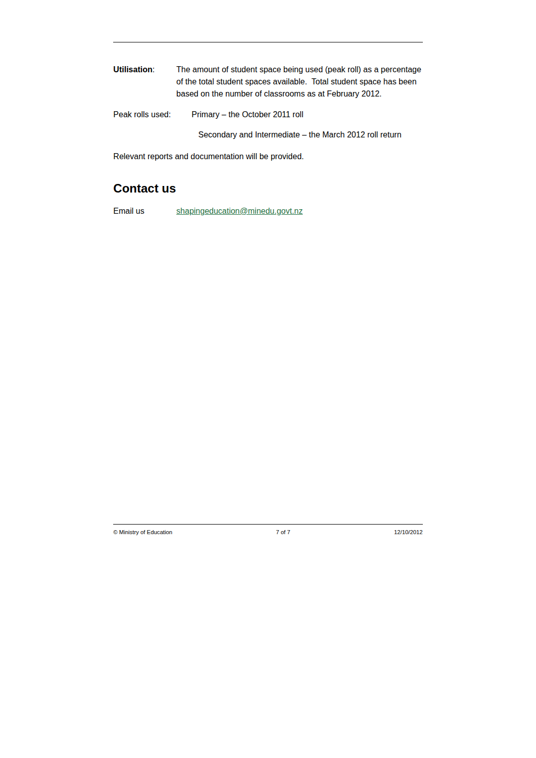| Utilisation : | The amount of student space being used (peak roll) as a percentage of the total student spaces available. Total student space has been based on the number of classrooms as at February 2012. |
Peak rolls used: Primary – the October 2011 roll
Secondary and Intermediate – the March 2012 roll return
Relevant reports and documentation will be provided.
Contact us
Email us
shapingeducation@minedu.govt.nz
© Ministry of Education
7 of 7
12/10/2012